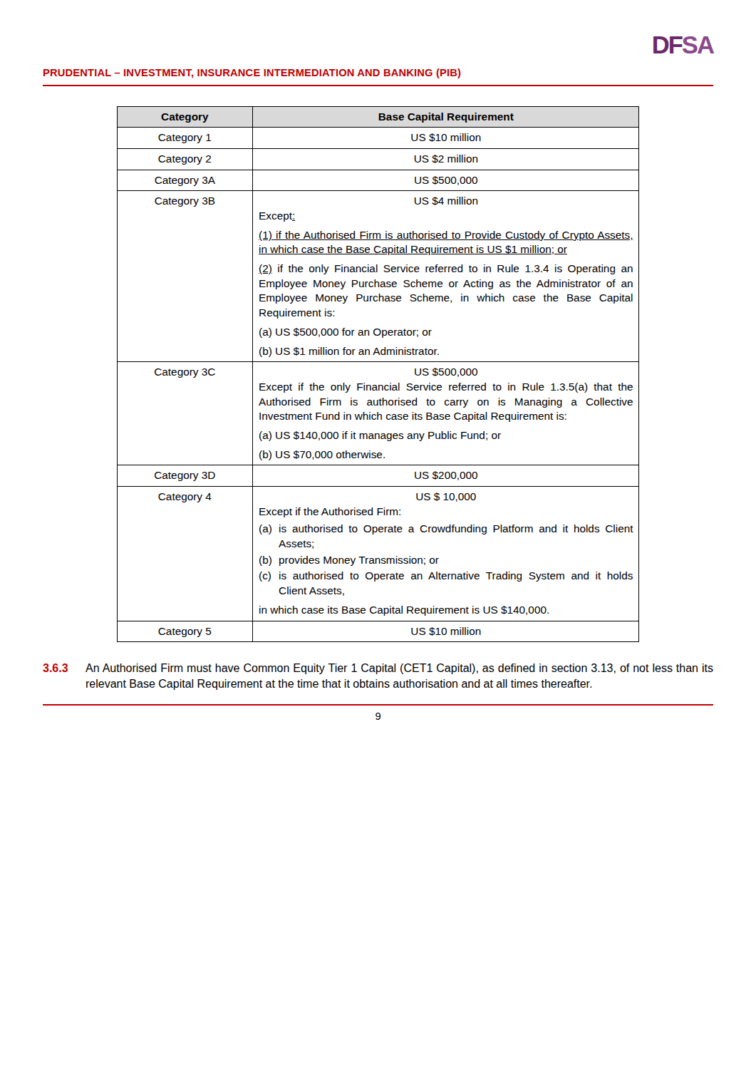DFSA
PRUDENTIAL – INVESTMENT, INSURANCE INTERMEDIATION AND BANKING (PIB)
| Category | Base Capital Requirement |
| --- | --- |
| Category 1 | US $10 million |
| Category 2 | US $2 million |
| Category 3A | US $500,000 |
| Category 3B | US $4 million Except : (1) if the Authorised Firm is authorised to Provide Custody of Crypto Assets, in which case the Base Capital Requirement is US $1 million; or (2) if the only Financial Service referred to in Rule 1.3.4 is Operating an Employee Money Purchase Scheme or Acting as the Administrator of an Employee Money Purchase Scheme, in which case the Base Capital Requirement is: (a) US $500,000 for an Operator; or (b) US $1 million for an Administrator. |
| Category 3C | US $500,000 Except if the only Financial Service referred to in Rule 1.3.5(a) that the Authorised Firm is authorised to carry on is Managing a Collective Investment Fund in which case its Base Capital Requirement is: (a) US $140,000 if it manages any Public Fund; or (b) US $70,000 otherwise. |
| Category 3D | US $200,000 |
| Category 4 | US $ 10,000 Except if the Authorised Firm: (a) is authorised to Operate a Crowdfunding Platform and it holds Client Assets; (b) provides Money Transmission; or (c) is authorised to Operate an Alternative Trading System and it holds Client Assets, in which case its Base Capital Requirement is US $140,000. |
| Category 5 | US $10 million |
3.6.3
An Authorised Firm must have Common Equity Tier 1 Capital (CET1 Capital), as defined in section 3.13, of not less than its relevant Base Capital Requirement at the time that it obtains authorisation and at all times thereafter.
9